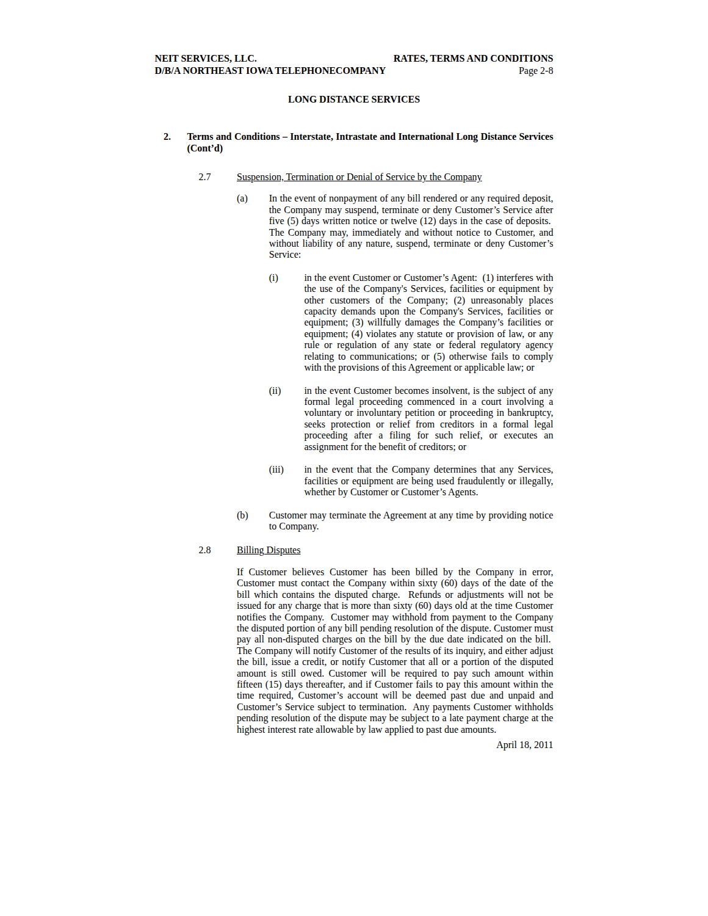NEIT Services, LLC.
D/B/A Northeast Iowa TelephoneCompany
Rates, Terms and Conditions
Page 2-8
Long Distance Services
2.
Terms and Conditions – Interstate, Intrastate and International Long Distance Services (Cont’d)
2.7
Suspension, Termination or Denial of Service by the Company
(a)
In the event of nonpayment of any bill rendered or any required deposit, the Company may suspend, terminate or deny Customer’s Service after five (5) days written notice or twelve (12) days in the case of deposits. The Company may, immediately and without notice to Customer, and without liability of any nature, suspend, terminate or deny Customer’s Service:
(i)
in the event Customer or Customer’s Agent: (1) interferes with the use of the Company's Services, facilities or equipment by other customers of the Company; (2) unreasonably places capacity demands upon the Company's Services, facilities or equipment; (3) willfully damages the Company’s facilities or equipment; (4) violates any statute or provision of law, or any rule or regulation of any state or federal regulatory agency relating to communications; or (5) otherwise fails to comply with the provisions of this Agreement or applicable law; or
(ii)
in the event Customer becomes insolvent, is the subject of any formal legal proceeding commenced in a court involving a voluntary or involuntary petition or proceeding in bankruptcy, seeks protection or relief from creditors in a formal legal proceeding after a filing for such relief, or executes an assignment for the benefit of creditors; or
(iii)
in the event that the Company determines that any Services, facilities or equipment are being used fraudulently or illegally, whether by Customer or Customer’s Agents.
(b)
Customer may terminate the Agreement at any time by providing notice to Company.
2.8
Billing Disputes
If Customer believes Customer has been billed by the Company in error, Customer must contact the Company within sixty (60) days of the date of the bill which contains the disputed charge. Refunds or adjustments will not be issued for any charge that is more than sixty (60) days old at the time Customer notifies the Company. Customer may withhold from payment to the Company the disputed portion of any bill pending resolution of the dispute. Customer must pay all non-disputed charges on the bill by the due date indicated on the bill. The Company will notify Customer of the results of its inquiry, and either adjust the bill, issue a credit, or notify Customer that all or a portion of the disputed amount is still owed. Customer will be required to pay such amount within fifteen (15) days thereafter, and if Customer fails to pay this amount within the time required, Customer’s account will be deemed past due and unpaid and Customer’s Service subject to termination. Any payments Customer withholds pending resolution of the dispute may be subject to a late payment charge at the highest interest rate allowable by law applied to past due amounts.
April 18, 2011